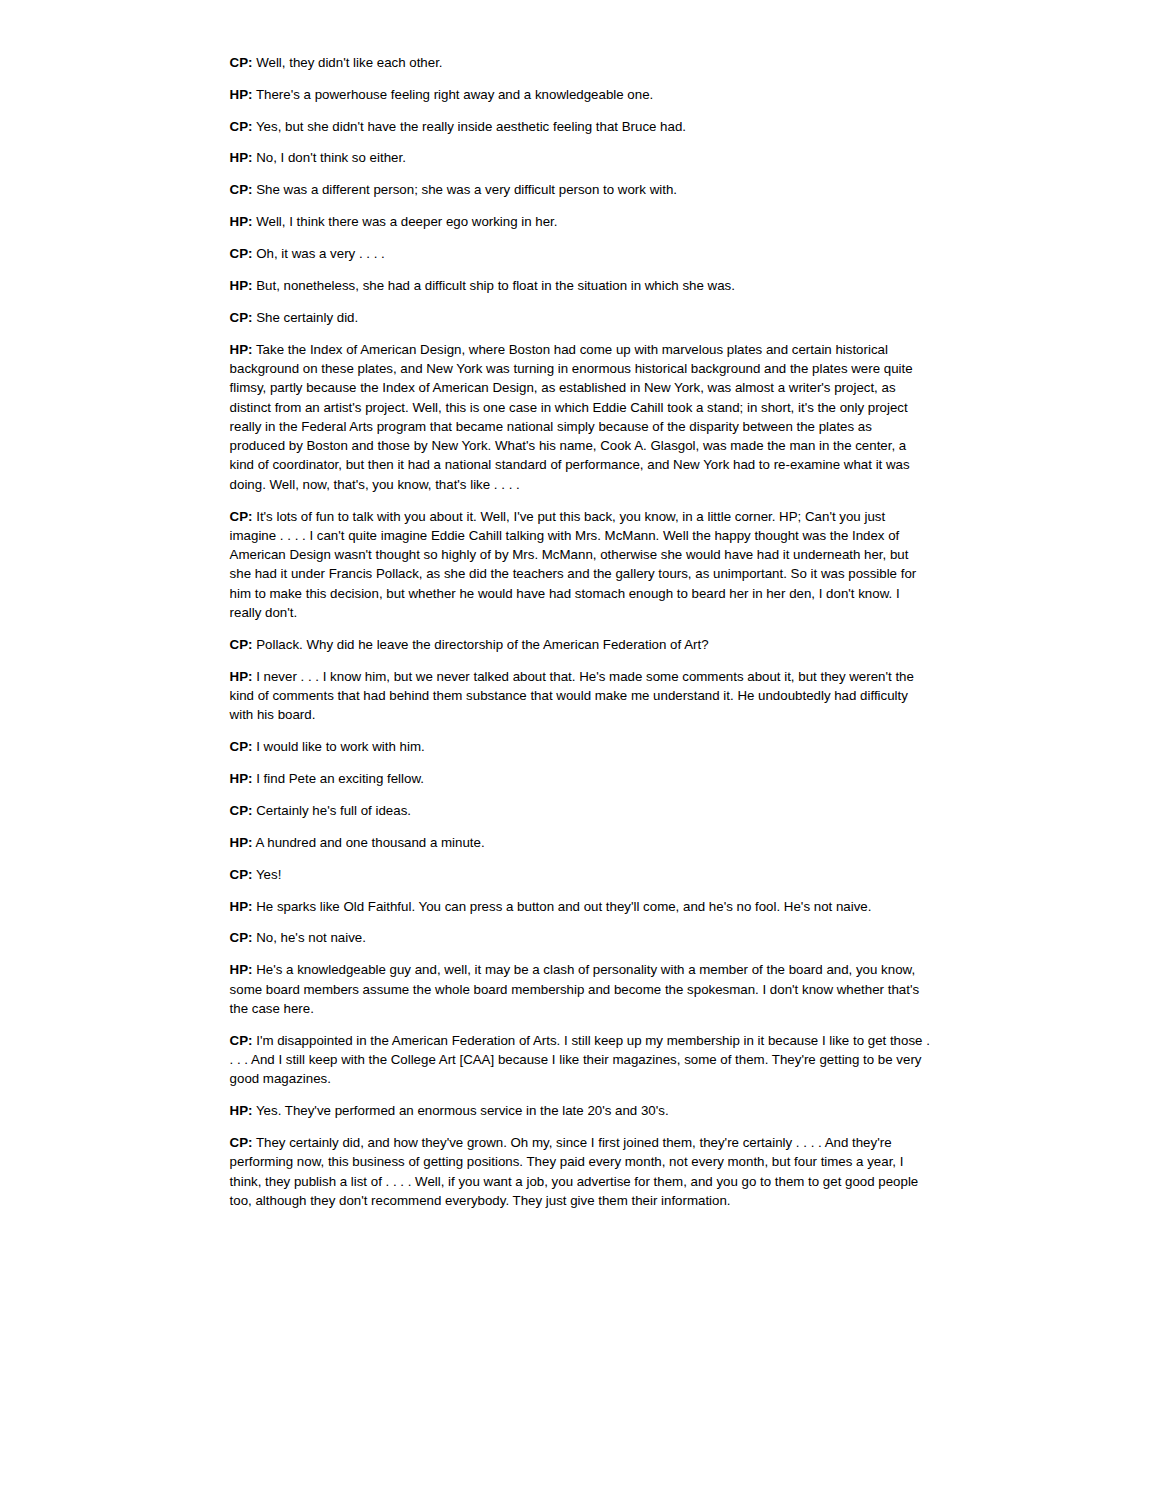CP: Well, they didn't like each other.
HP: There's a powerhouse feeling right away and a knowledgeable one.
CP: Yes, but she didn't have the really inside aesthetic feeling that Bruce had.
HP: No, I don't think so either.
CP: She was a different person; she was a very difficult person to work with.
HP: Well, I think there was a deeper ego working in her.
CP: Oh, it was a very . . . .
HP: But, nonetheless, she had a difficult ship to float in the situation in which she was.
CP: She certainly did.
HP: Take the Index of American Design, where Boston had come up with marvelous plates and certain historical background on these plates, and New York was turning in enormous historical background and the plates were quite flimsy, partly because the Index of American Design, as established in New York, was almost a writer's project, as distinct from an artist's project. Well, this is one case in which Eddie Cahill took a stand; in short, it's the only project really in the Federal Arts program that became national simply because of the disparity between the plates as produced by Boston and those by New York. What's his name, Cook A. Glasgol, was made the man in the center, a kind of coordinator, but then it had a national standard of performance, and New York had to re-examine what it was doing. Well, now, that's, you know, that's like . . . .
CP: It's lots of fun to talk with you about it. Well, I've put this back, you know, in a little corner. HP; Can't you just imagine . . . . I can't quite imagine Eddie Cahill talking with Mrs. McMann. Well the happy thought was the Index of American Design wasn't thought so highly of by Mrs. McMann, otherwise she would have had it underneath her, but she had it under Francis Pollack, as she did the teachers and the gallery tours, as unimportant. So it was possible for him to make this decision, but whether he would have had stomach enough to beard her in her den, I don't know. I really don't.
CP: Pollack. Why did he leave the directorship of the American Federation of Art?
HP: I never . . . I know him, but we never talked about that. He's made some comments about it, but they weren't the kind of comments that had behind them substance that would make me understand it. He undoubtedly had difficulty with his board.
CP: I would like to work with him.
HP: I find Pete an exciting fellow.
CP: Certainly he's full of ideas.
HP: A hundred and one thousand a minute.
CP: Yes!
HP: He sparks like Old Faithful. You can press a button and out they'll come, and he's no fool. He's not naive.
CP: No, he's not naive.
HP: He's a knowledgeable guy and, well, it may be a clash of personality with a member of the board and, you know, some board members assume the whole board membership and become the spokesman. I don't know whether that's the case here.
CP: I'm disappointed in the American Federation of Arts. I still keep up my membership in it because I like to get those . . . . And I still keep with the College Art [CAA] because I like their magazines, some of them. They're getting to be very good magazines.
HP: Yes. They've performed an enormous service in the late 20's and 30's.
CP: They certainly did, and how they've grown. Oh my, since I first joined them, they're certainly . . . . And they're performing now, this business of getting positions. They paid every month, not every month, but four times a year, I think, they publish a list of . . . . Well, if you want a job, you advertise for them, and you go to them to get good people too, although they don't recommend everybody. They just give them their information.